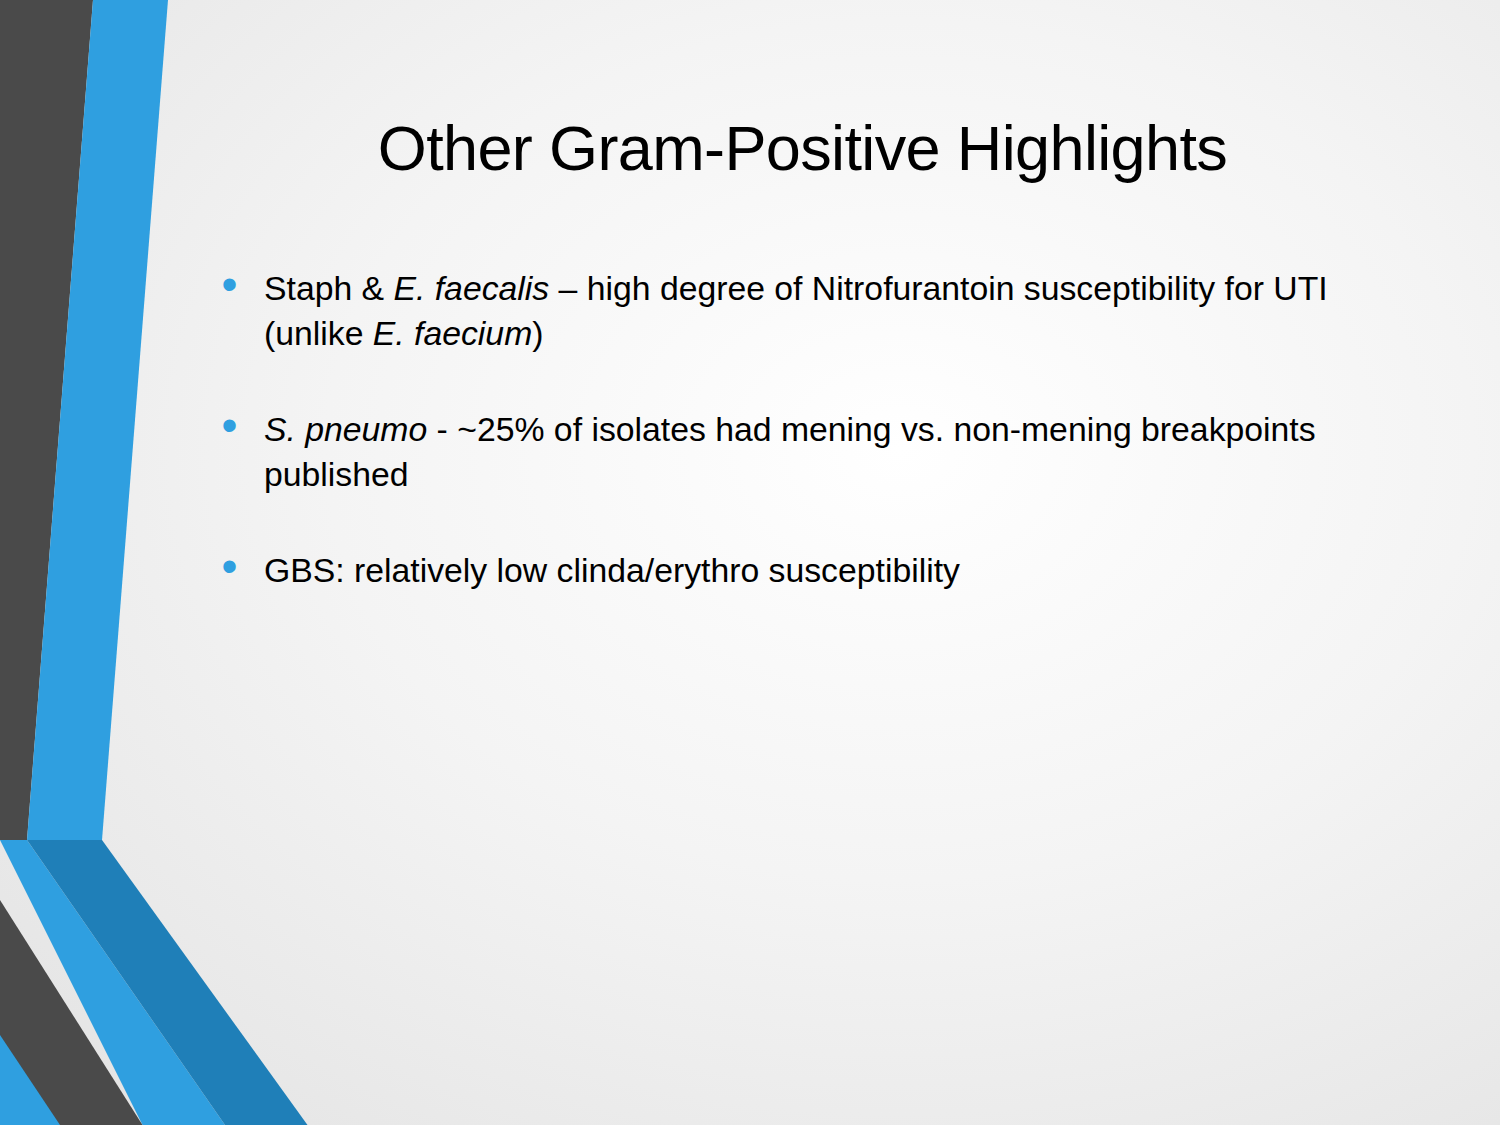Other Gram-Positive Highlights
Staph & E. faecalis – high degree of Nitrofurantoin susceptibility for UTI (unlike E. faecium)
S. pneumo - ~25% of isolates had mening vs. non-mening breakpoints published
GBS: relatively low clinda/erythro susceptibility